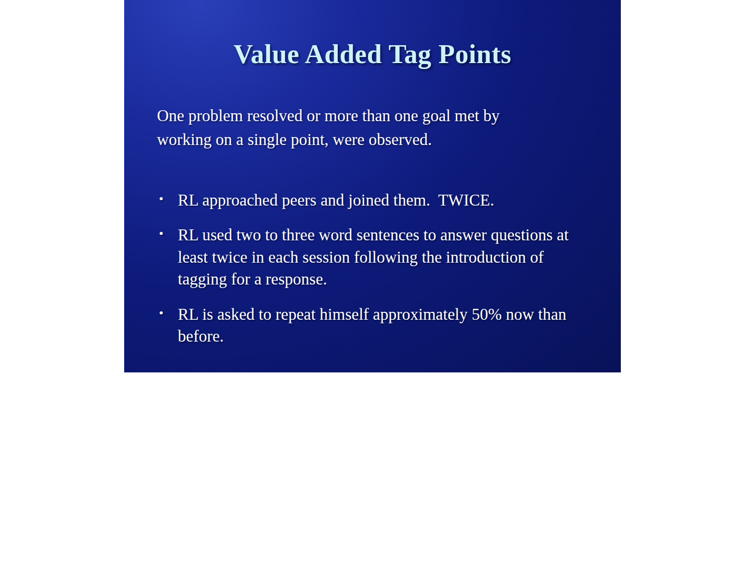Value Added Tag Points
One problem resolved or more than one goal met by
working on a single point, were observed.
RL approached peers and joined them. TWICE.
RL used two to three word sentences to answer questions at least twice in each session following the introduction of tagging for a response.
RL is asked to repeat himself approximately 50% now than before.